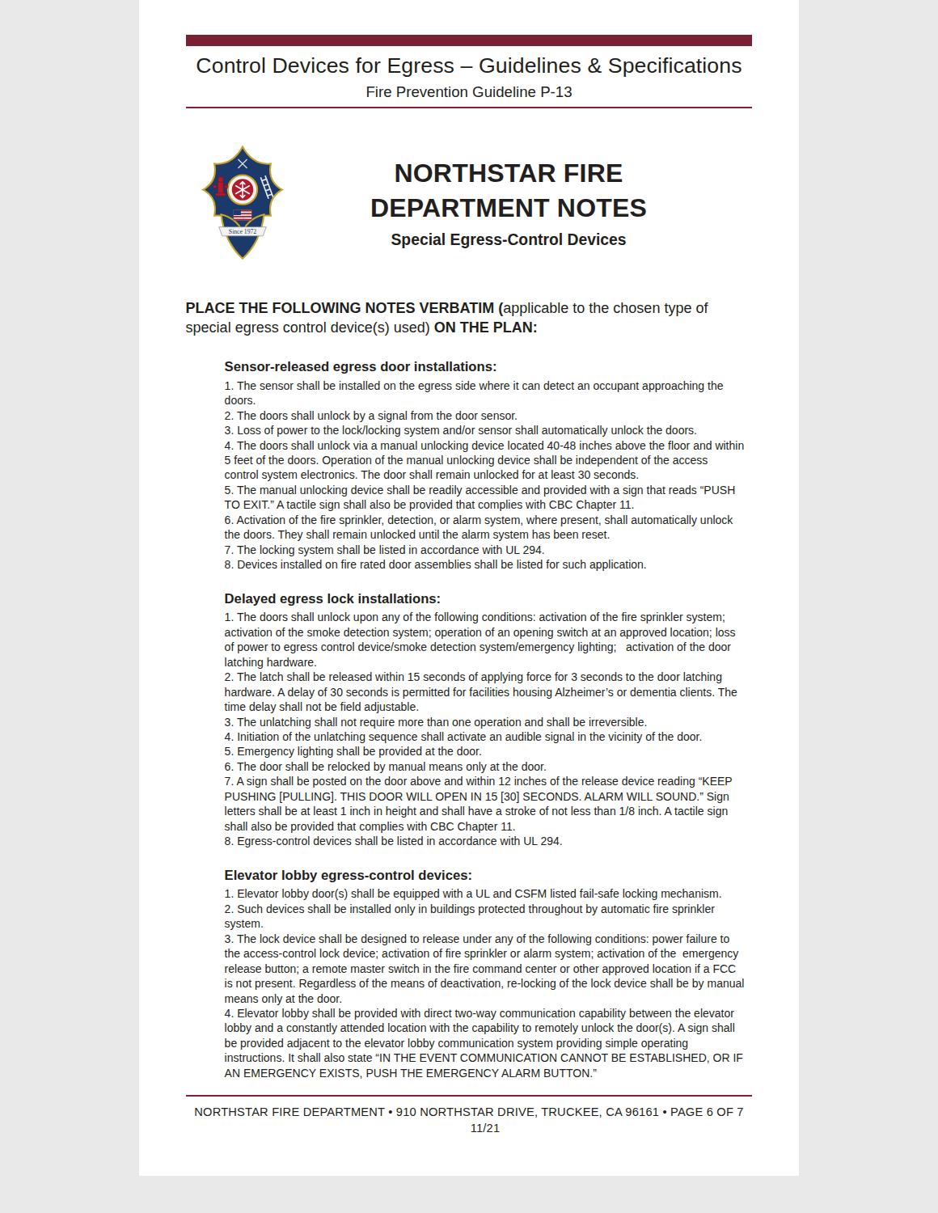Control Devices for Egress – Guidelines & Specifications
Fire Prevention Guideline P-13
Since 1972
NORTHSTAR FIRE DEPARTMENT NOTES
Special Egress-Control Devices
PLACE THE FOLLOWING NOTES VERBATIM (applicable to the chosen type of special egress control device(s) used) ON THE PLAN:
Sensor-released egress door installations:
1. The sensor shall be installed on the egress side where it can detect an occupant approaching the doors.
2. The doors shall unlock by a signal from the door sensor.
3. Loss of power to the lock/locking system and/or sensor shall automatically unlock the doors.
4. The doors shall unlock via a manual unlocking device located 40-48 inches above the floor and within 5 feet of the doors. Operation of the manual unlocking device shall be independent of the access control system electronics. The door shall remain unlocked for at least 30 seconds.
5. The manual unlocking device shall be readily accessible and provided with a sign that reads “PUSH TO EXIT.” A tactile sign shall also be provided that complies with CBC Chapter 11.
6. Activation of the fire sprinkler, detection, or alarm system, where present, shall automatically unlock the doors. They shall remain unlocked until the alarm system has been reset.
7. The locking system shall be listed in accordance with UL 294.
8. Devices installed on fire rated door assemblies shall be listed for such application.
Delayed egress lock installations:
1. The doors shall unlock upon any of the following conditions: activation of the fire sprinkler system; activation of the smoke detection system; operation of an opening switch at an approved location; loss of power to egress control device/smoke detection system/emergency lighting; activation of the door latching hardware.
2. The latch shall be released within 15 seconds of applying force for 3 seconds to the door latching hardware. A delay of 30 seconds is permitted for facilities housing Alzheimer’s or dementia clients. The time delay shall not be field adjustable.
3. The unlatching shall not require more than one operation and shall be irreversible.
4. Initiation of the unlatching sequence shall activate an audible signal in the vicinity of the door.
5. Emergency lighting shall be provided at the door.
6. The door shall be relocked by manual means only at the door.
7. A sign shall be posted on the door above and within 12 inches of the release device reading “KEEP PUSHING [PULLING]. THIS DOOR WILL OPEN IN 15 [30] SECONDS. ALARM WILL SOUND.” Sign letters shall be at least 1 inch in height and shall have a stroke of not less than 1/8 inch. A tactile sign shall also be provided that complies with CBC Chapter 11.
8. Egress-control devices shall be listed in accordance with UL 294.
Elevator lobby egress-control devices:
1. Elevator lobby door(s) shall be equipped with a UL and CSFM listed fail-safe locking mechanism.
2. Such devices shall be installed only in buildings protected throughout by automatic fire sprinkler system.
3. The lock device shall be designed to release under any of the following conditions: power failure to the access-control lock device; activation of fire sprinkler or alarm system; activation of the emergency release button; a remote master switch in the fire command center or other approved location if a FCC is not present. Regardless of the means of deactivation, re-locking of the lock device shall be by manual means only at the door.
4. Elevator lobby shall be provided with direct two-way communication capability between the elevator lobby and a constantly attended location with the capability to remotely unlock the door(s). A sign shall be provided adjacent to the elevator lobby communication system providing simple operating instructions. It shall also state “IN THE EVENT COMMUNICATION CANNOT BE ESTABLISHED, OR IF AN EMERGENCY EXISTS, PUSH THE EMERGENCY ALARM BUTTON.”
NORTHSTAR FIRE DEPARTMENT • 910 NORTHSTAR DRIVE, TRUCKEE, CA 96161 • PAGE 6 OF 711/21